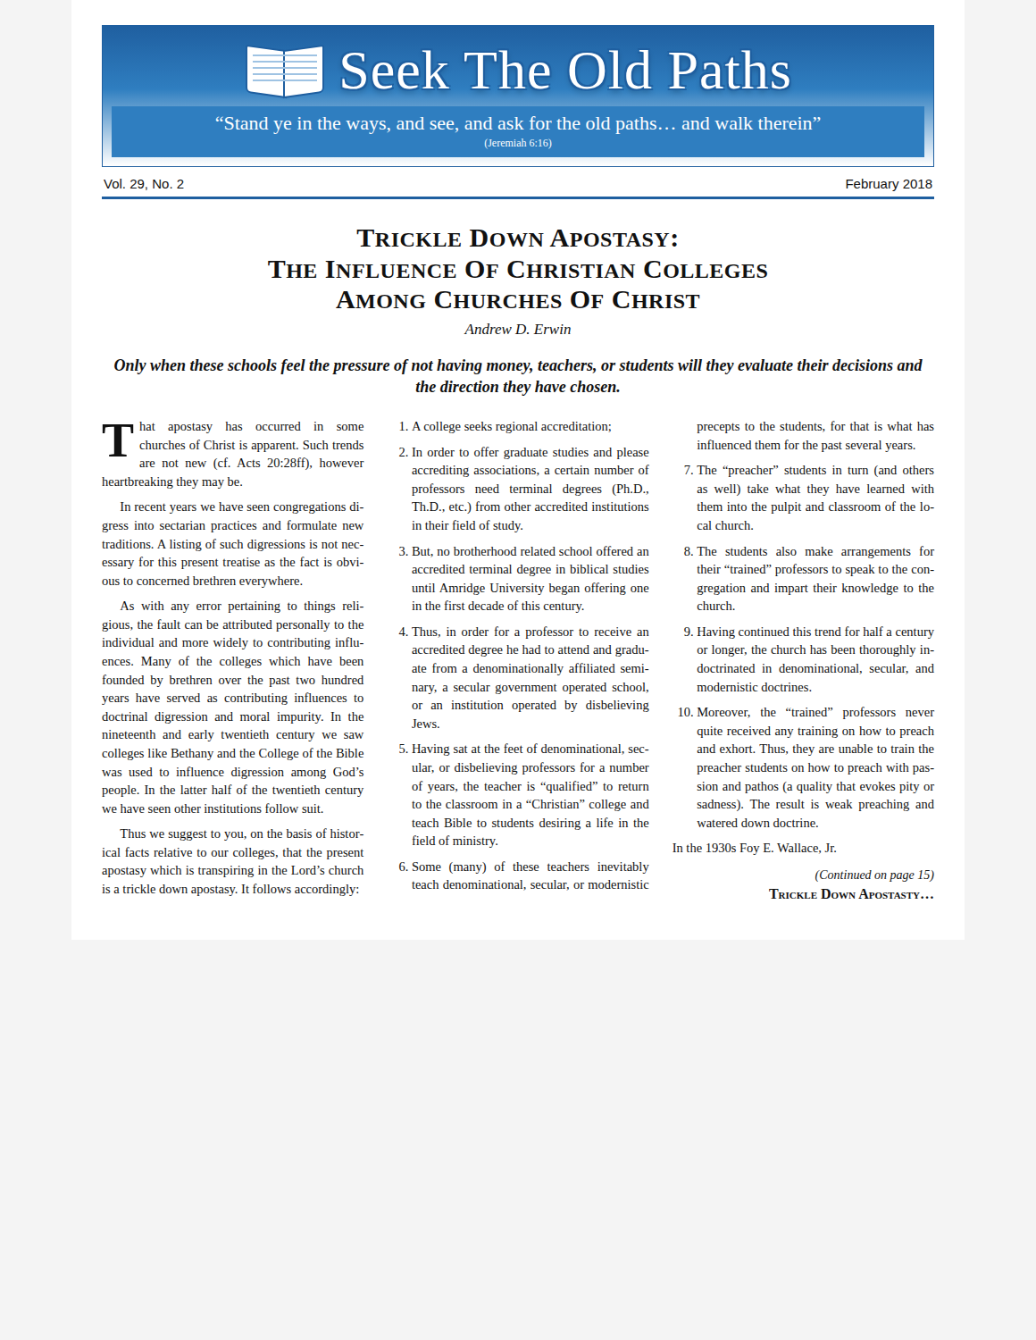Seek The Old Paths
“Stand ye in the ways, and see, and ask for the old paths… and walk therein” (Jeremiah 6:16)
Vol. 29, No. 2 February 2018
TRICKLE DOWN APOSTASY:
THE INFLUENCE OF CHRISTIAN COLLEGES
AMONG CHURCHES OF CHRIST
Andrew D. Erwin
Only when these schools feel the pressure of not having money, teachers, or students will they evaluate their decisions and the direction they have chosen.
That apostasy has occurred in some churches of Christ is apparent. Such trends are not new (cf. Acts 20:28ff), however heartbreaking they may be.
In recent years we have seen congregations digress into sectarian practices and formulate new traditions. A listing of such digressions is not necessary for this present treatise as the fact is obvious to concerned brethren everywhere.
As with any error pertaining to things religious, the fault can be attributed personally to the individual and more widely to contributing influences. Many of the colleges which have been founded by brethren over the past two hundred years have served as contributing influences to doctrinal digression and moral impurity. In the nineteenth and early twentieth century we saw colleges like Bethany and the College of the Bible was used to influence digression among God’s people. In the latter half of the twentieth century we have seen other institutions follow suit.
Thus we suggest to you, on the basis of historical facts relative to our colleges, that the present apostasy which is transpiring in the Lord’s church is a trickle down apostasy. It follows accordingly:
A college seeks regional accreditation;
In order to offer graduate studies and please accrediting associations, a certain number of professors need terminal degrees (Ph.D., Th.D., etc.) from other accredited institutions in their field of study.
But, no brotherhood related school offered an accredited terminal degree in biblical studies until Amridge University began offering one in the first decade of this century.
Thus, in order for a professor to receive an accredited degree he had to attend and graduate from a denominationally affiliated seminary, a secular government operated school, or an institution operated by disbelieving Jews.
Having sat at the feet of denominational, secular, or disbelieving professors for a number of years, the teacher is “qualified” to return to the classroom in a “Christian” college and teach Bible to students desiring a life in the field of ministry.
Some (many) of these teachers inevitably teach denominational, secular, or modernistic precepts to the students, for that is what has influenced them for the past several years.
The “preacher” students in turn (and others as well) take what they have learned with them into the pulpit and classroom of the local church.
The students also make arrangements for their “trained” professors to speak to the congregation and impart their knowledge to the church.
Having continued this trend for half a century or longer, the church has been thoroughly indoctrinated in denominational, secular, and modernistic doctrines.
Moreover, the “trained” professors never quite received any training on how to preach and exhort. Thus, they are unable to train the preacher students on how to preach with passion and pathos (a quality that evokes pity or sadness). The result is weak preaching and watered down doctrine.
In the 1930s Foy E. Wallace, Jr.
(Continued on page 15) Trickle Down Apostasty…